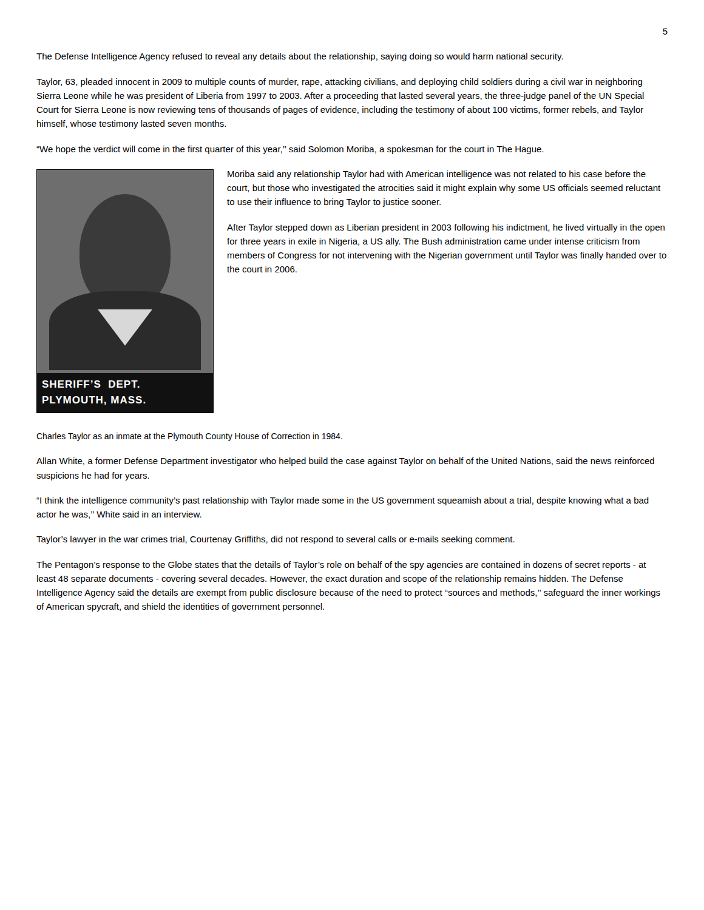5
The Defense Intelligence Agency refused to reveal any details about the relationship, saying doing so would harm national security.
Taylor, 63, pleaded innocent in 2009 to multiple counts of murder, rape, attacking civilians, and deploying child soldiers during a civil war in neighboring Sierra Leone while he was president of Liberia from 1997 to 2003. After a proceeding that lasted several years, the three-judge panel of the UN Special Court for Sierra Leone is now reviewing tens of thousands of pages of evidence, including the testimony of about 100 victims, former rebels, and Taylor himself, whose testimony lasted seven months.
“We hope the verdict will come in the first quarter of this year,’’ said Solomon Moriba, a spokesman for the court in The Hague.
SHERIFF’S DEPT.
PLYMOUTH, MASS.
Moriba said any relationship Taylor had with American intelligence was not related to his case before the court, but those who investigated the atrocities said it might explain why some US officials seemed reluctant to use their influence to bring Taylor to justice sooner.
After Taylor stepped down as Liberian president in 2003 following his indictment, he lived virtually in the open for three years in exile in Nigeria, a US ally. The Bush administration came under intense criticism from members of Congress for not intervening with the Nigerian government until Taylor was finally handed over to the court in 2006.
Charles Taylor as an inmate at the Plymouth County House of Correction in 1984.
Allan White, a former Defense Department investigator who helped build the case against Taylor on behalf of the United Nations, said the news reinforced suspicions he had for years.
“I think the intelligence community’s past relationship with Taylor made some in the US government squeamish about a trial, despite knowing what a bad actor he was,’’ White said in an interview.
Taylor’s lawyer in the war crimes trial, Courtenay Griffiths, did not respond to several calls or e-mails seeking comment.
The Pentagon’s response to the Globe states that the details of Taylor’s role on behalf of the spy agencies are contained in dozens of secret reports - at least 48 separate documents - covering several decades. However, the exact duration and scope of the relationship remains hidden. The Defense Intelligence Agency said the details are exempt from public disclosure because of the need to protect “sources and methods,’’ safeguard the inner workings of American spycraft, and shield the identities of government personnel.